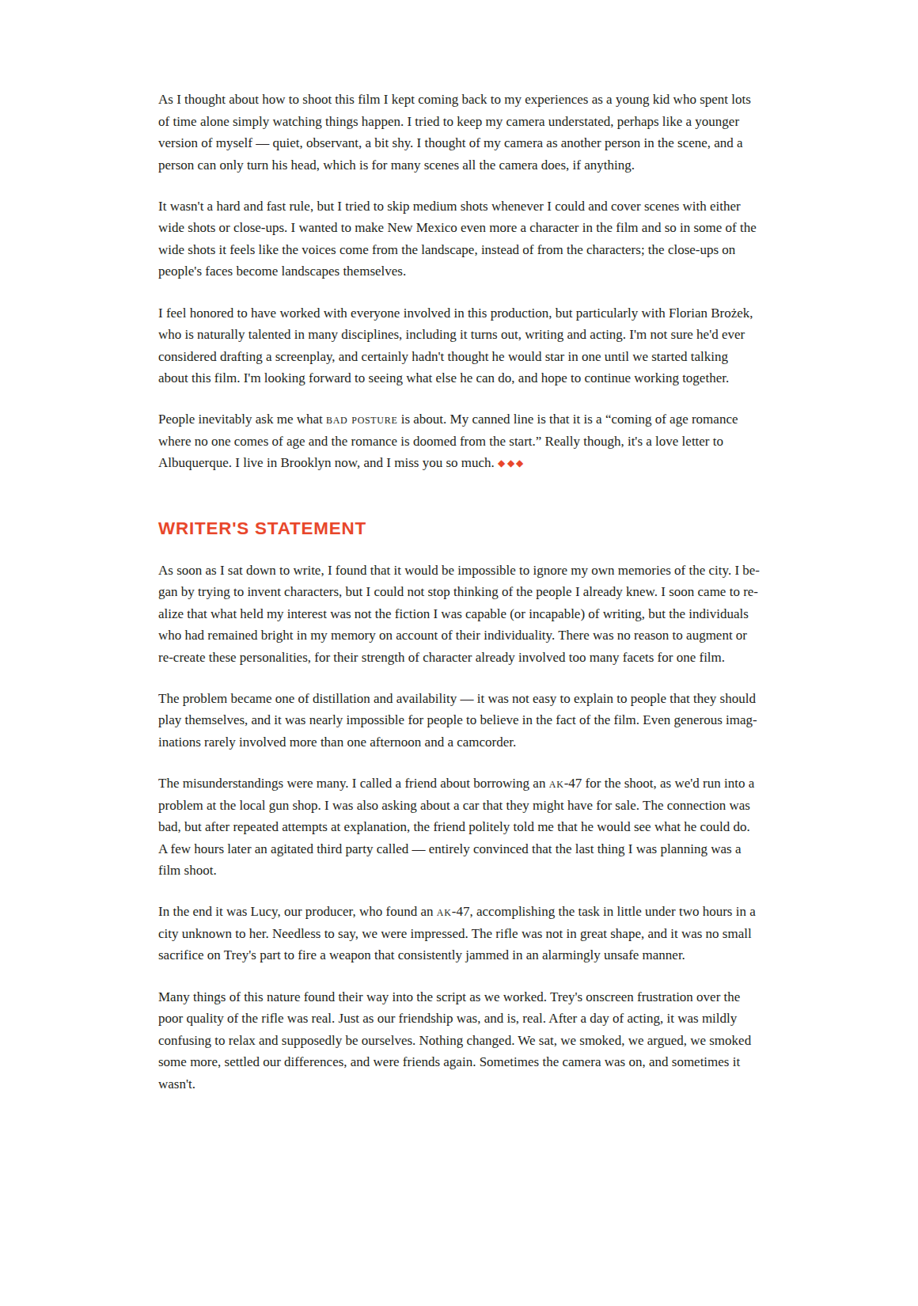As I thought about how to shoot this film I kept coming back to my experiences as a young kid who spent lots of time alone simply watching things happen. I tried to keep my camera understated, perhaps like a younger version of myself — quiet, observant, a bit shy. I thought of my camera as another person in the scene, and a person can only turn his head, which is for many scenes all the camera does, if anything.
It wasn't a hard and fast rule, but I tried to skip medium shots whenever I could and cover scenes with either wide shots or close-ups. I wanted to make New Mexico even more a character in the film and so in some of the wide shots it feels like the voices come from the landscape, instead of from the characters; the close-ups on people's faces become landscapes themselves.
I feel honored to have worked with everyone involved in this production, but particularly with Florian Brożek, who is naturally talented in many disciplines, including it turns out, writing and acting. I'm not sure he'd ever considered drafting a screenplay, and certainly hadn't thought he would star in one until we started talking about this film. I'm looking forward to seeing what else he can do, and hope to continue working together.
People inevitably ask me what bad posture is about. My canned line is that it is a “coming of age romance where no one comes of age and the romance is doomed from the start.” Really though, it's a love letter to Albuquerque. I live in Brooklyn now, and I miss you so much. ◆◆◆
Writer's Statement
As soon as I sat down to write, I found that it would be impossible to ignore my own memories of the city. I began by trying to invent characters, but I could not stop thinking of the people I already knew. I soon came to realize that what held my interest was not the fiction I was capable (or incapable) of writing, but the individuals who had remained bright in my memory on account of their individuality. There was no reason to augment or re-create these personalities, for their strength of character already involved too many facets for one film.
The problem became one of distillation and availability — it was not easy to explain to people that they should play themselves, and it was nearly impossible for people to believe in the fact of the film. Even generous imaginations rarely involved more than one afternoon and a camcorder.
The misunderstandings were many. I called a friend about borrowing an ak-47 for the shoot, as we'd run into a problem at the local gun shop. I was also asking about a car that they might have for sale. The connection was bad, but after repeated attempts at explanation, the friend politely told me that he would see what he could do. A few hours later an agitated third party called — entirely convinced that the last thing I was planning was a film shoot.
In the end it was Lucy, our producer, who found an ak-47, accomplishing the task in little under two hours in a city unknown to her. Needless to say, we were impressed. The rifle was not in great shape, and it was no small sacrifice on Trey's part to fire a weapon that consistently jammed in an alarmingly unsafe manner.
Many things of this nature found their way into the script as we worked. Trey's onscreen frustration over the poor quality of the rifle was real. Just as our friendship was, and is, real. After a day of acting, it was mildly confusing to relax and supposedly be ourselves. Nothing changed. We sat, we smoked, we argued, we smoked some more, settled our differences, and were friends again. Sometimes the camera was on, and sometimes it wasn't.